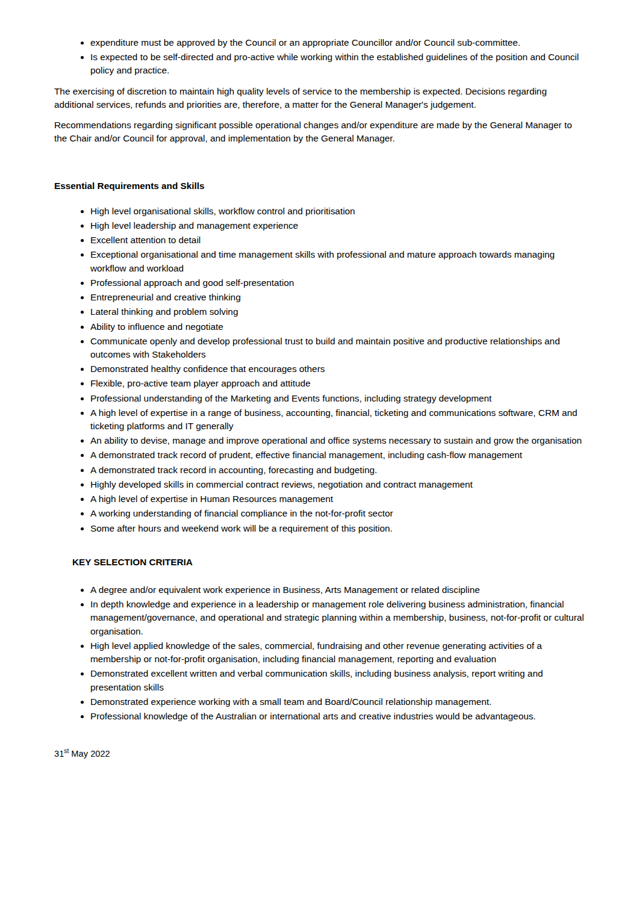expenditure must be approved by the Council or an appropriate Councillor and/or Council sub-committee.
Is expected to be self-directed and pro-active while working within the established guidelines of the position and Council policy and practice.
The exercising of discretion to maintain high quality levels of service to the membership is expected. Decisions regarding additional services, refunds and priorities are, therefore, a matter for the General Manager's judgement.
Recommendations regarding significant possible operational changes and/or expenditure are made by the General Manager to the Chair and/or Council for approval, and implementation by the General Manager.
Essential Requirements and Skills
High level organisational skills, workflow control and prioritisation
High level leadership and management experience
Excellent attention to detail
Exceptional organisational and time management skills with professional and mature approach towards managing workflow and workload
Professional approach and good self-presentation
Entrepreneurial and creative thinking
Lateral thinking and problem solving
Ability to influence and negotiate
Communicate openly and develop professional trust to build and maintain positive and productive relationships and outcomes with Stakeholders
Demonstrated healthy confidence that encourages others
Flexible, pro-active team player approach and attitude
Professional understanding of the Marketing and Events functions, including strategy development
A high level of expertise in a range of business, accounting, financial, ticketing and communications software, CRM and ticketing platforms and IT generally
An ability to devise, manage and improve operational and office systems necessary to sustain and grow the organisation
A demonstrated track record of prudent, effective financial management, including cash-flow management
A demonstrated track record in accounting, forecasting and budgeting.
Highly developed skills in commercial contract reviews, negotiation and contract management
A high level of expertise in Human Resources management
A working understanding of financial compliance in the not-for-profit sector
Some after hours and weekend work will be a requirement of this position.
KEY SELECTION CRITERIA
A degree and/or equivalent work experience in Business, Arts Management or related discipline
In depth knowledge and experience in a leadership or management role delivering business administration, financial management/governance, and operational and strategic planning within a membership, business, not-for-profit or cultural organisation.
High level applied knowledge of the sales, commercial, fundraising and other revenue generating activities of a membership or not-for-profit organisation, including financial management, reporting and evaluation
Demonstrated excellent written and verbal communication skills, including business analysis, report writing and presentation skills
Demonstrated experience working with a small team and Board/Council relationship management.
Professional knowledge of the Australian or international arts and creative industries would be advantageous.
31st May 2022